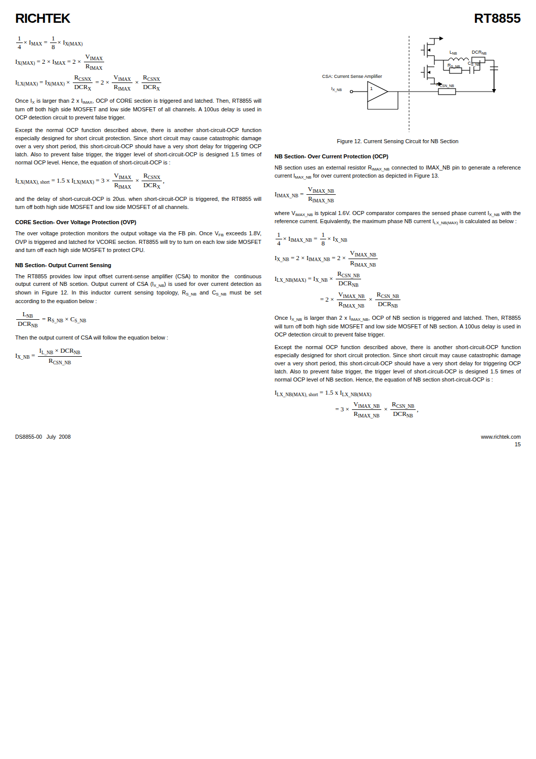RICHTEK
RT8855
14× IMAX = 18× IX(MAX)
IX(MAX) = 2 × IMAX = 2 × VIMAX RIMAX
ILX(MAX) = IX(MAX) × RCSNX DCRX = 2 × VIMAX RIMAX × RCSNX DCRX
Once IX is larger than 2 x IIMAX, OCP of CORE section is triggered and latched. Then, RT8855 will turn off both high side MOSFET and low side MOSFET of all channels. A 100us delay is used in OCP detection circuit to prevent false trigger.
Except the normal OCP function described above, there is another short-circuit-OCP function especially designed for short circuit protection. Since short circuit may cause catastrophic damage over a very short period, this short-circuit-OCP should have a very short delay for triggering OCP latch. Also to prevent false trigger, the trigger level of short-circuit-OCP is designed 1.5 times of normal OCP level. Hence, the equation of short-circuit-OCP is :
ILX(MAX), short = 1.5 x ILX(MAX) = 3 × VIMAX RIMAX × RCSNX DCRX,
and the delay of short-curcuit-OCP is 20us. when short-circuit-OCP is triggered, the RT8855 will turn off both high side MOSFET and low side MOSFET of all channels.
CORE Section- Over Voltage Protection (OVP)
The over voltage protection monitors the output voltage via the FB pin. Once VFB exceeds 1.8V, OVP is triggered and latched for VCORE section. RT8855 will try to turn on each low side MOSFET and turn off each high side MOSFET to protect CPU.
NB Section- Output Current Sensing
The RT8855 provides low input offset current-sense amplifier (CSA) to monitor the continuous output current of NB scetion. Output current of CSA (IX_NB) is used for over current detection as shown in Figure 12. In this inductor current sensing topology, RS_NB and CS_NB must be set according to the equation below :
LNB DCRNB = RS_NB × CS_NB
Then the output current of CSA will follow the equation below :
IX_NB = IL_NB × DCRNB RCSN_NB
LNB DCRNB RS_NB CS_NB 1 IX_NB RCSN_NB CSA: Current Sense Amplifier
Figure 12. Current Sensing Circuit for NB Section
NB Section- Over Current Protection (OCP)
NB section uses an external resistor RIMAX_NB connected to IMAX_NB pin to generate a reference current IMAX_NB for over current protection as depicted in Figure 13.
IIMAX_NB = VIMAX_NB RIMAX_NB
where VIMAX_NB is typical 1.6V. OCP comparator compares the sensed phase current IX_NB with the reference current. Equivalently, the maximum phase NB current ILX_NB(MAX) is calculated as below :
14× IIMAX_NB = 18× IX_NB
IX_NB = 2 × IIMAX_NB = 2 × VIMAX_NB RIMAX_NB
ILX_NB(MAX) = IX_NB × RCSN_NB DCRNB
= 2 × VIMAX_NB RIMAX_NB × RCSN_NB DCRNB
Once IX_NB is larger than 2 x IIMAX_NB, OCP of NB section is triggered and latched. Then, RT8855 will turn off both high side MOSFET and low side MOSFET of NB section. A 100us delay is used in OCP detection circuit to prevent false trigger.
Except the normal OCP function described above, there is another short-circuit-OCP function especially designed for short circuit protection. Since short circuit may cause catastrophic damage over a very short period, this short-circuit-OCP should have a very short delay for triggering OCP latch. Also to prevent false trigger, the trigger level of short-circuit-OCP is designed 1.5 times of normal OCP level of NB section. Hence, the equation of NB section short-circuit-OCP is :
ILX_NB(MAX), short = 1.5 x ILX_NB(MAX)
= 3 × VIMAX_NB RIMAX_NB × RCSN_NB DCRNB,
DS8855-00 July 2008
www.richtek.com
15